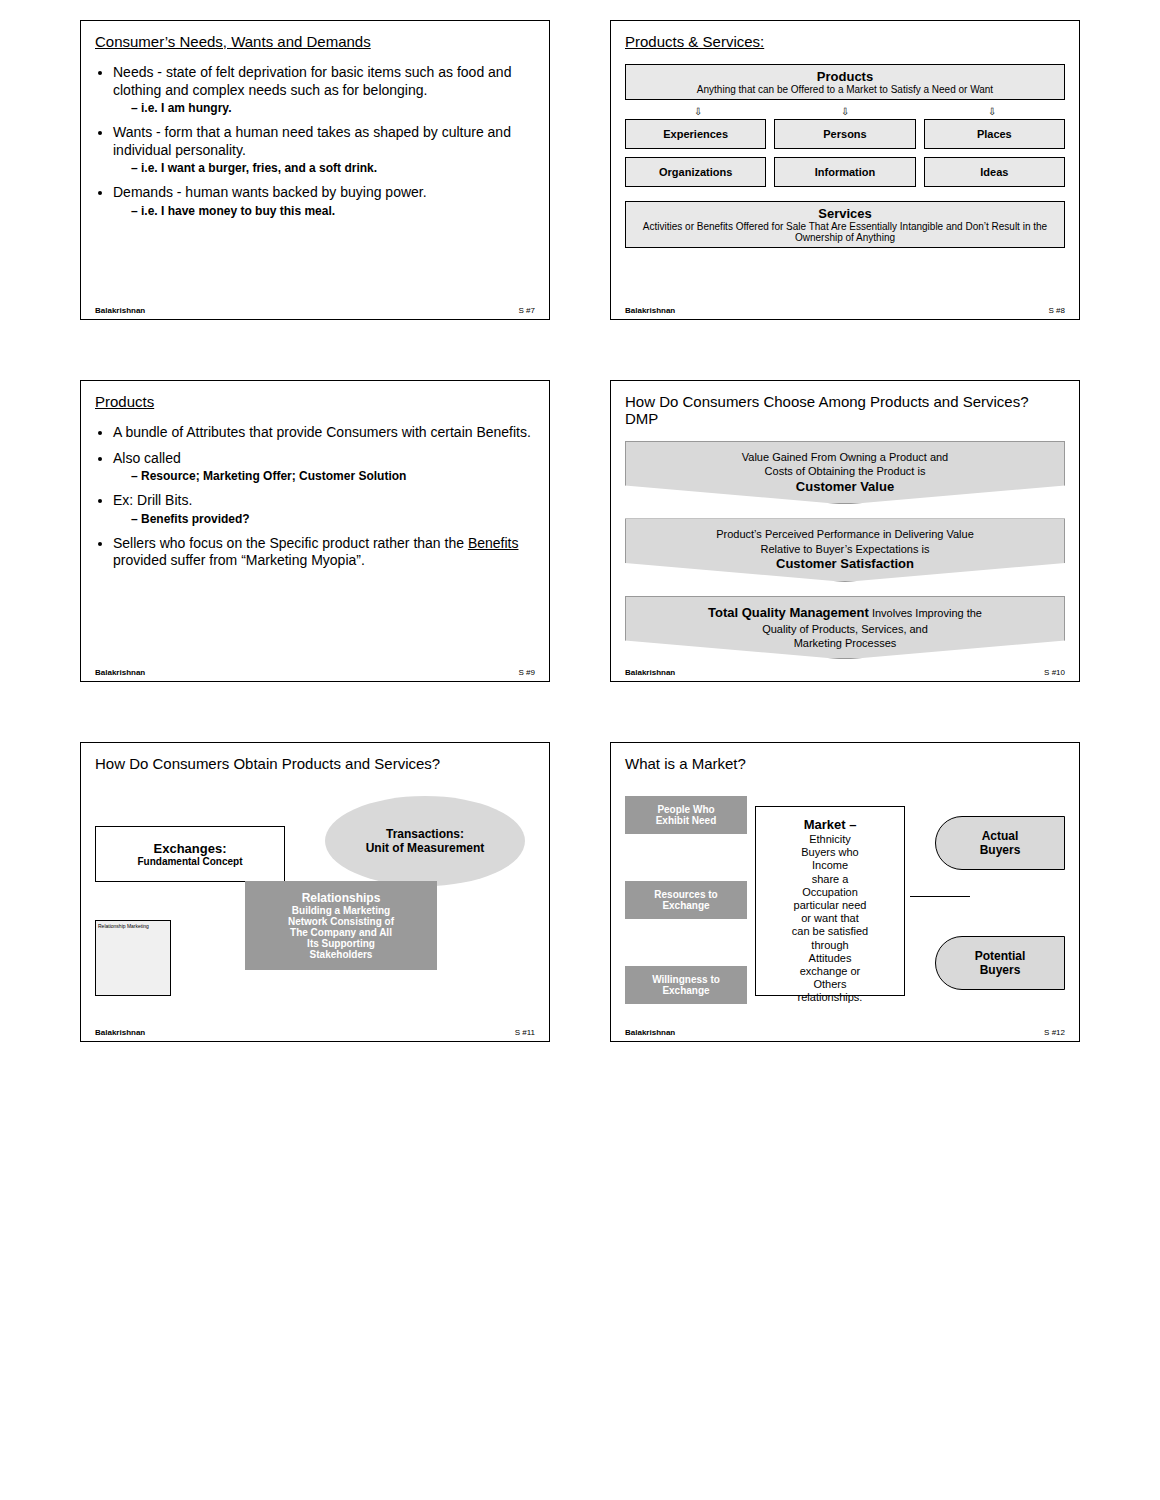Consumer’s Needs, Wants and Demands
Needs - state of felt deprivation for basic items such as food and clothing and complex needs such as for belonging.
i.e. I am hungry.
Wants - form that a human need takes as shaped by culture and individual personality.
i.e. I want a burger, fries, and a soft drink.
Demands - human wants backed by buying power.
i.e. I have money to buy this meal.
Balakrishnan S #7
Products & Services:
Products
Anything that can be Offered to a Market to Satisfy a Need or Want
⇩⇩⇩
Experiences
Persons
Places
Organizations
Information
Ideas
Services
Activities or Benefits Offered for Sale That Are Essentially Intangible and Don’t Result in the Ownership of Anything
Balakrishnan S #8
Products
A bundle of Attributes that provide Consumers with certain Benefits.
Also called
Resource; Marketing Offer; Customer Solution
Ex: Drill Bits.
Benefits provided?
Sellers who focus on the Specific product rather than the Benefits provided suffer from “Marketing Myopia”.
Balakrishnan S #9
How Do Consumers Choose Among Products and Services? DMP
Value Gained From Owning a Product and
Costs of Obtaining the Product is
Customer Value
Product’s Perceived Performance in Delivering Value
Relative to Buyer’s Expectations is
Customer Satisfaction
Total Quality Management Involves Improving the
Quality of Products, Services, and
Marketing Processes
Balakrishnan S #10
How Do Consumers Obtain Products and Services?
Exchanges:
Fundamental Concept
Transactions:
Unit of Measurement
Relationships
Building a Marketing
Network Consisting of
The Company and All
Its Supporting
Stakeholders
Relationship Marketing
Balakrishnan S #11
What is a Market?
People Who
Exhibit Need
Resources to
Exchange
Willingness to
Exchange
Market –
Ethnicity
Buyers who
Income
share a
Occupation
particular need
or want that
can be satisfied
through
Attitudes
exchange or
Others
relationships.
Actual
Buyers
Potential
Buyers
Balakrishnan S #12